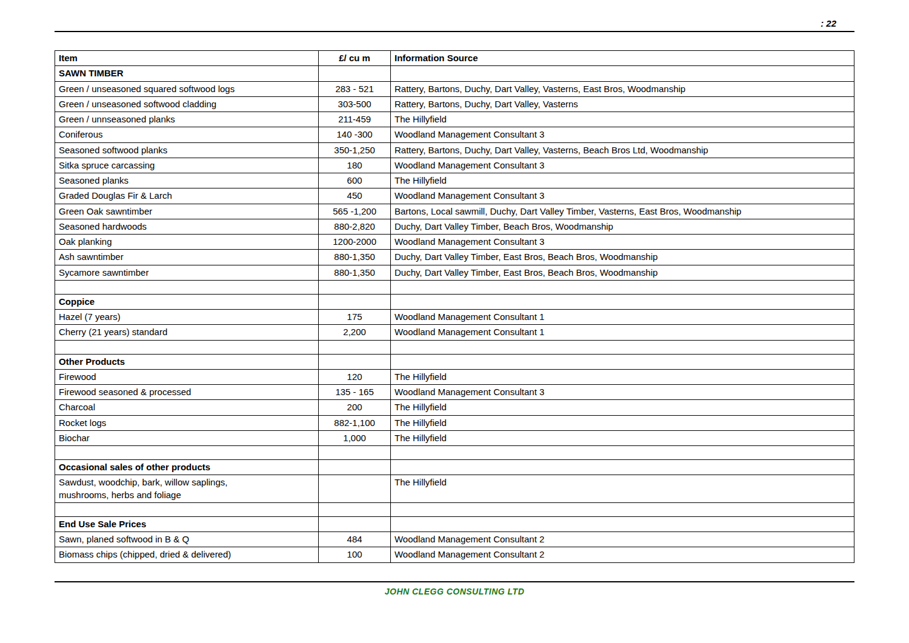: 22
| Item | £/ cu m | Information Source |
| --- | --- | --- |
| SAWN TIMBER | | |
| Green / unseasoned squared softwood logs | 283 - 521 | Rattery, Bartons, Duchy, Dart Valley, Vasterns, East Bros, Woodmanship |
| Green / unseasoned softwood cladding | 303-500 | Rattery, Bartons, Duchy, Dart Valley, Vasterns |
| Green / unnseasoned planks | 211-459 | The Hillyfield |
| Coniferous | 140 -300 | Woodland Management Consultant 3 |
| Seasoned softwood planks | 350-1,250 | Rattery, Bartons, Duchy, Dart Valley, Vasterns, Beach Bros Ltd, Woodmanship |
| Sitka spruce carcassing | 180 | Woodland Management Consultant 3 |
| Seasoned planks | 600 | The Hillyfield |
| Graded Douglas Fir & Larch | 450 | Woodland Management Consultant 3 |
| Green Oak sawntimber | 565 -1,200 | Bartons, Local sawmill, Duchy, Dart Valley Timber, Vasterns, East Bros, Woodmanship |
| Seasoned hardwoods | 880-2,820 | Duchy, Dart Valley Timber, Beach Bros, Woodmanship |
| Oak planking | 1200-2000 | Woodland Management Consultant 3 |
| Ash sawntimber | 880-1,350 | Duchy, Dart Valley Timber, East Bros, Beach Bros, Woodmanship |
| Sycamore sawntimber | 880-1,350 | Duchy, Dart Valley Timber, East Bros, Beach Bros, Woodmanship |
| Coppice | | |
| Hazel (7 years) | 175 | Woodland Management Consultant 1 |
| Cherry (21 years) standard | 2,200 | Woodland Management Consultant 1 |
| Other Products | | |
| Firewood | 120 | The Hillyfield |
| Firewood seasoned & processed | 135 - 165 | Woodland Management Consultant 3 |
| Charcoal | 200 | The Hillyfield |
| Rocket logs | 882-1,100 | The Hillyfield |
| Biochar | 1,000 | The Hillyfield |
| Occasional sales of other products | | |
| Sawdust, woodchip, bark, willow saplings, mushrooms, herbs and foliage | | The Hillyfield |
| End Use Sale Prices | | |
| Sawn, planed softwood in B & Q | 484 | Woodland Management Consultant 2 |
| Biomass chips (chipped, dried & delivered) | 100 | Woodland Management Consultant 2 |
JOHN CLEGG CONSULTING LTD